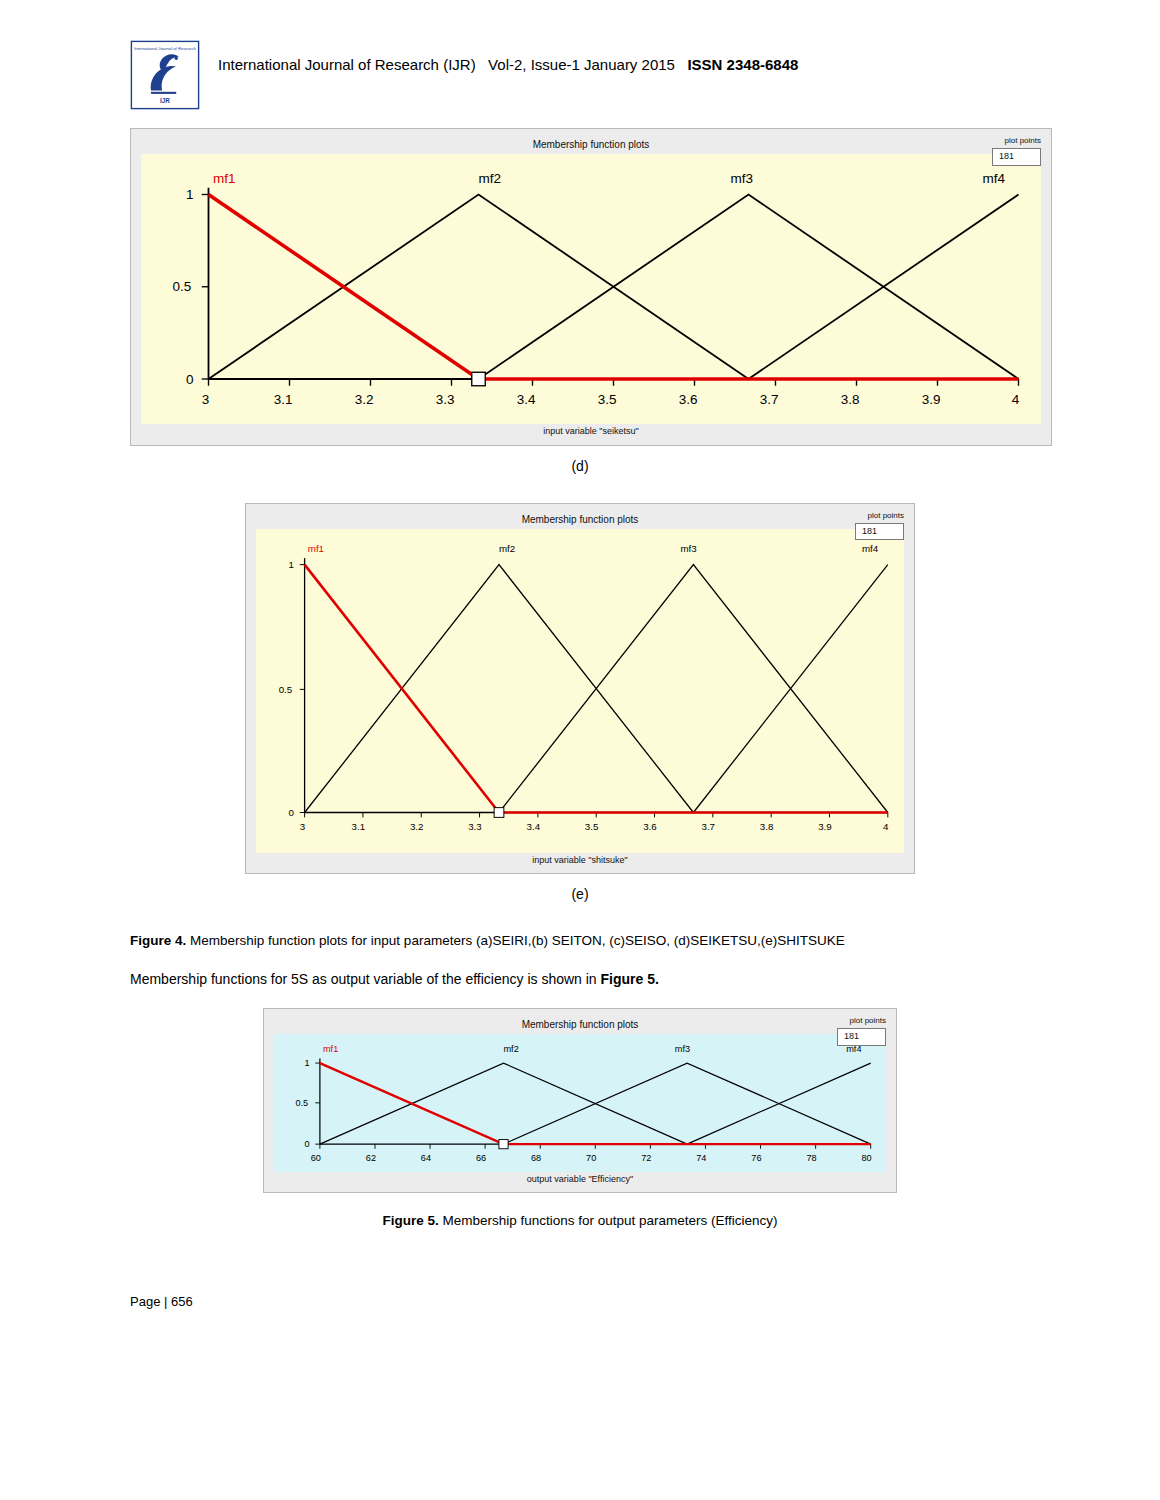International Journal of Research IJR
International Journal of Research (IJR) Vol-2, Issue-1 January 2015 ISSN 2348-6848
plot points 181
Membership function plots
mf1 mf2 mf3 mf4 1 0.5 0 3 3.1 3.2 3.3 3.4 3.5 3.6 3.7 3.8 3.9 4
input variable "seiketsu"
(d)
plot points 181
Membership function plots
mf1 mf2 mf3 mf4 1 0.5 0 3 3.1 3.2 3.3 3.4 3.5 3.6 3.7 3.8 3.9 4
input variable "shitsuke"
(e)
Figure 4. Membership function plots for input parameters (a)SEIRI,(b) SEITON, (c)SEISO, (d)SEIKETSU,(e)SHITSUKE
Membership functions for 5S as output variable of the efficiency is shown in Figure 5.
plot points 181
Membership function plots
mf1 mf2 mf3 mf4 1 0.5 0 60 62 64 66 68 70 72 74 76 78 80
output variable "Efficiency"
Figure 5. Membership functions for output parameters (Efficiency)
Page | 656